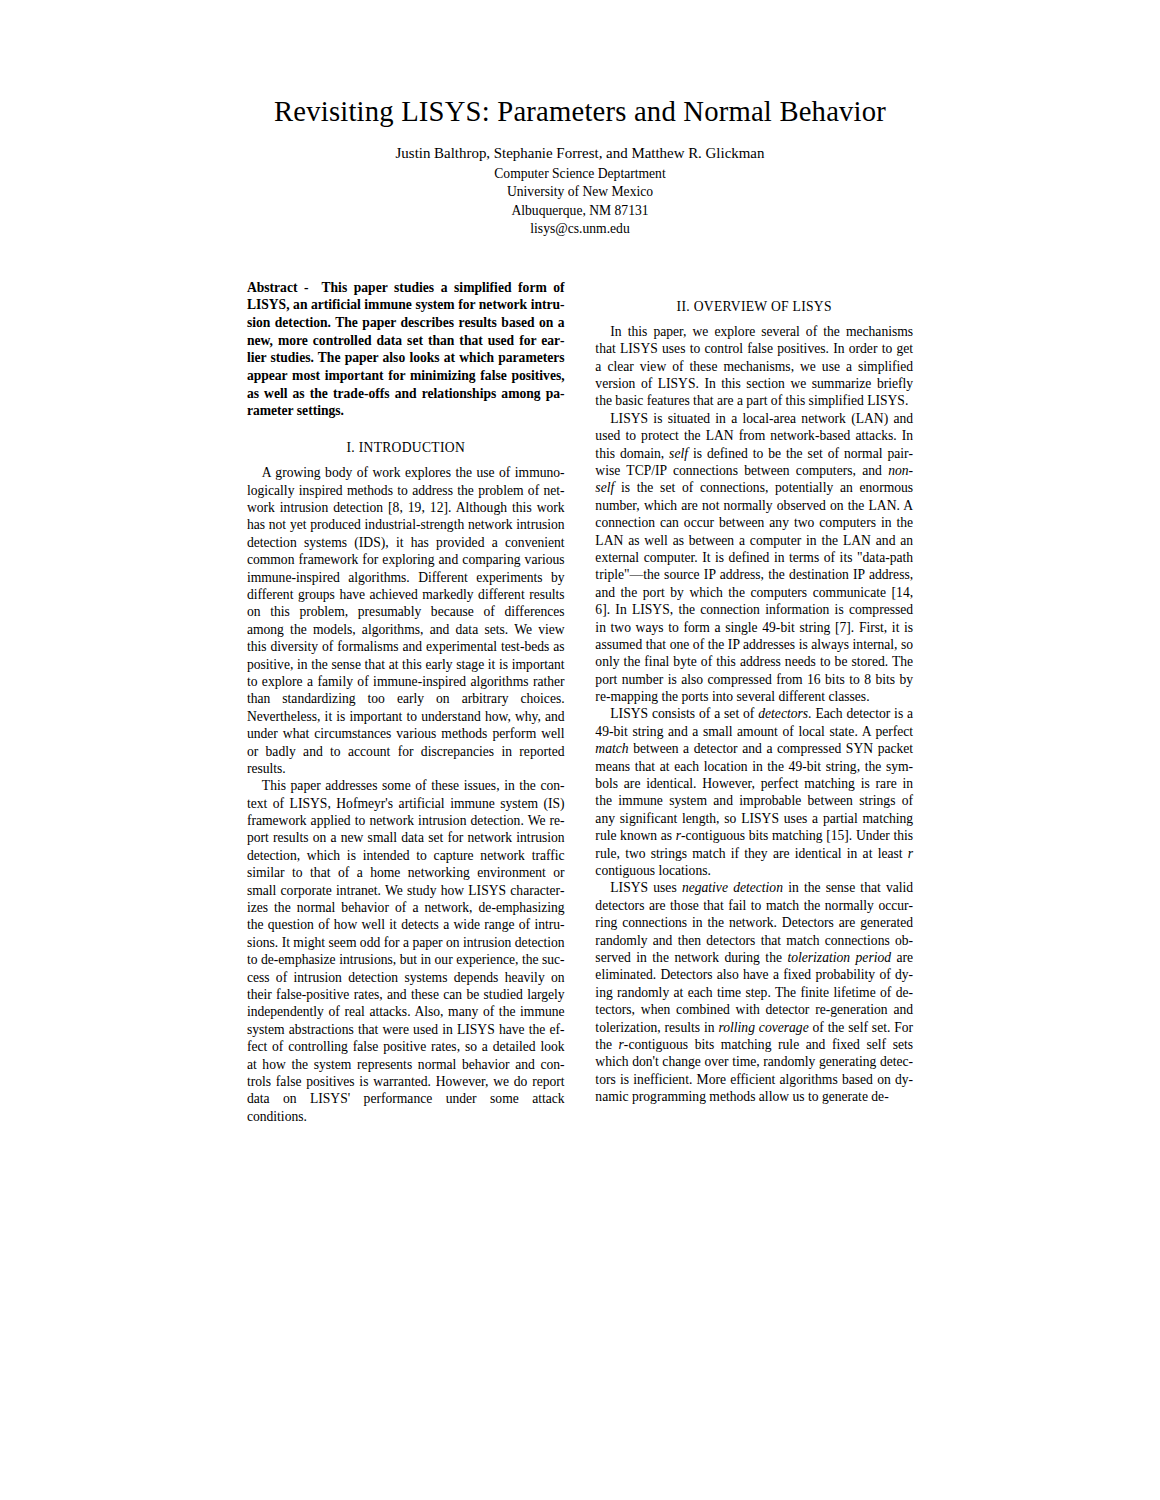Revisiting LISYS: Parameters and Normal Behavior
Justin Balthrop, Stephanie Forrest, and Matthew R. Glickman
Computer Science Deptartment
University of New Mexico
Albuquerque, NM 87131
lisys@cs.unm.edu
Abstract - This paper studies a simplified form of LISYS, an artificial immune system for network intrusion detection. The paper describes results based on a new, more controlled data set than that used for earlier studies. The paper also looks at which parameters appear most important for minimizing false positives, as well as the trade-offs and relationships among parameter settings.
I. INTRODUCTION
A growing body of work explores the use of immunologically inspired methods to address the problem of network intrusion detection [8, 19, 12]. Although this work has not yet produced industrial-strength network intrusion detection systems (IDS), it has provided a convenient common framework for exploring and comparing various immune-inspired algorithms. Different experiments by different groups have achieved markedly different results on this problem, presumably because of differences among the models, algorithms, and data sets. We view this diversity of formalisms and experimental test-beds as positive, in the sense that at this early stage it is important to explore a family of immune-inspired algorithms rather than standardizing too early on arbitrary choices. Nevertheless, it is important to understand how, why, and under what circumstances various methods perform well or badly and to account for discrepancies in reported results.
This paper addresses some of these issues, in the context of LISYS, Hofmeyr's artificial immune system (IS) framework applied to network intrusion detection. We report results on a new small data set for network intrusion detection, which is intended to capture network traffic similar to that of a home networking environment or small corporate intranet. We study how LISYS characterizes the normal behavior of a network, de-emphasizing the question of how well it detects a wide range of intrusions. It might seem odd for a paper on intrusion detection to de-emphasize intrusions, but in our experience, the success of intrusion detection systems depends heavily on their false-positive rates, and these can be studied largely independently of real attacks. Also, many of the immune system abstractions that were used in LISYS have the effect of controlling false positive rates, so a detailed look at how the system represents normal behavior and controls false positives is warranted. However, we do report data on LISYS' performance under some attack conditions.
II. OVERVIEW OF LISYS
In this paper, we explore several of the mechanisms that LISYS uses to control false positives. In order to get a clear view of these mechanisms, we use a simplified version of LISYS. In this section we summarize briefly the basic features that are a part of this simplified LISYS.
LISYS is situated in a local-area network (LAN) and used to protect the LAN from network-based attacks. In this domain, self is defined to be the set of normal pairwise TCP/IP connections between computers, and non-self is the set of connections, potentially an enormous number, which are not normally observed on the LAN. A connection can occur between any two computers in the LAN as well as between a computer in the LAN and an external computer. It is defined in terms of its "data-path triple"—the source IP address, the destination IP address, and the port by which the computers communicate [14, 6]. In LISYS, the connection information is compressed in two ways to form a single 49-bit string [7]. First, it is assumed that one of the IP addresses is always internal, so only the final byte of this address needs to be stored. The port number is also compressed from 16 bits to 8 bits by re-mapping the ports into several different classes.
LISYS consists of a set of detectors. Each detector is a 49-bit string and a small amount of local state. A perfect match between a detector and a compressed SYN packet means that at each location in the 49-bit string, the symbols are identical. However, perfect matching is rare in the immune system and improbable between strings of any significant length, so LISYS uses a partial matching rule known as r-contiguous bits matching [15]. Under this rule, two strings match if they are identical in at least r contiguous locations.
LISYS uses negative detection in the sense that valid detectors are those that fail to match the normally occurring connections in the network. Detectors are generated randomly and then detectors that match connections observed in the network during the tolerization period are eliminated. Detectors also have a fixed probability of dying randomly at each time step. The finite lifetime of detectors, when combined with detector re-generation and tolerization, results in rolling coverage of the self set. For the r-contiguous bits matching rule and fixed self sets which don't change over time, randomly generating detectors is inefficient. More efficient algorithms based on dynamic programming methods allow us to generate de-